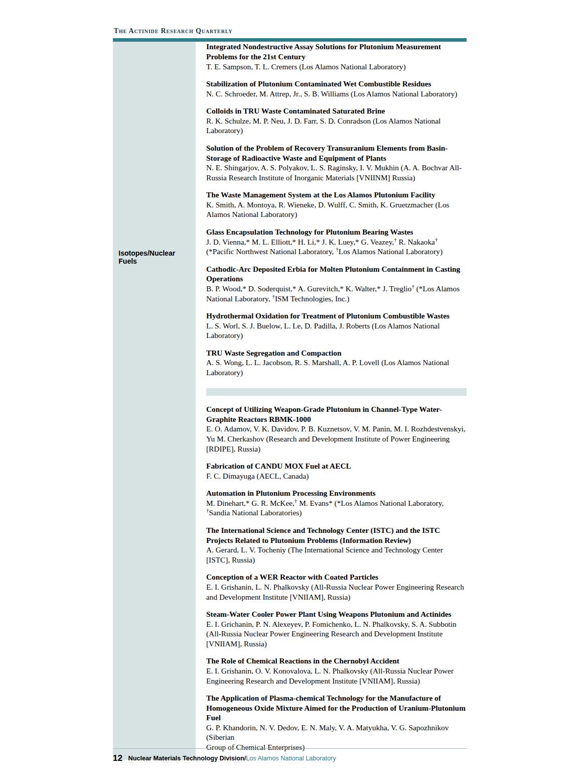The Actinide Research Quarterly
Isotopes/Nuclear
Fuels
Integrated Nondestructive Assay Solutions for Plutonium Measurement Problems for the 21st Century T. E. Sampson, T. L. Cremers (Los Alamos National Laboratory)
Stabilization of Plutonium Contaminated Wet Combustible Residues N. C. Schroeder, M. Attrep, Jr., S. B. Williams (Los Alamos National Laboratory)
Colloids in TRU Waste Contaminated Saturated Brine R. K. Schulze, M. P. Neu, J. D. Farr, S. D. Conradson (Los Alamos National Laboratory)
Solution of the Problem of Recovery Transuranium Elements from Basin-Storage of Radioactive Waste and Equipment of Plants N. E. Shingarjov, A. S. Polyakov, L. S. Raginsky, I. V. Mukhin (A. A. Bochvar All-Russia Research Institute of Inorganic Materials [VNIINM] Russia)
The Waste Management System at the Los Alamos Plutonium Facility K. Smith, A. Montoya, R. Wieneke, D. Wulff, C. Smith, K. Gruetzmacher (Los Alamos National Laboratory)
Glass Encapsulation Technology for Plutonium Bearing Wastes J. D. Vienna,* M. L. Elliott,* H. Li,* J. K. Luey,* G. Veazey,† R. Nakaoka† (*Pacific Northwest National Laboratory, †Los Alamos National Laboratory)
Cathodic-Arc Deposited Erbia for Molten Plutonium Containment in Casting Operations B. P. Wood,* D. Soderquist,* A. Gurevitch,* K. Walter,* J. Treglio† (*Los Alamos National Laboratory, †ISM Technologies, Inc.)
Hydrothermal Oxidation for Treatment of Plutonium Combustible Wastes L. S. Worl, S. J. Buelow, L. Le, D. Padilla, J. Roberts (Los Alamos National Laboratory)
TRU Waste Segregation and Compaction A. S. Wong, L. L. Jacobson, R. S. Marshall, A. P. Lovell (Los Alamos National Laboratory)
Concept of Utilizing Weapon-Grade Plutonium in Channel-Type Water-Graphite Reactors RBMK-1000 E. O. Adamov, V. K. Davidov, P. B. Kuznetsov, V. M. Panin, M. I. Rozhdestvenskyi,
Yu M. Cherkashov (Research and Development Institute of Power Engineering [RDIPE], Russia)
Fabrication of CANDU MOX Fuel at AECL F. C. Dimayuga (AECL, Canada)
Automation in Plutonium Processing Environments M. Dinehart,* G. R. McKee,† M. Evans* (*Los Alamos National Laboratory, †Sandia National Laboratories)
The International Science and Technology Center (ISTC) and the ISTC Projects Related to Plutonium Problems (Information Review) A. Gerard, L. V. Tocheniy (The International Science and Technology Center [ISTC], Russia)
Conception of a WER Reactor with Coated Particles E. I. Grishanin, L. N. Phalkovsky (All-Russia Nuclear Power Engineering Research and Development Institute [VNIIAM], Russia)
Steam-Water Cooler Power Plant Using Weapons Plutonium and Actinides E. I. Grichanin, P. N. Alexeyev, P. Fomichenko, L. N. Phalkovsky, S. A. Subbotin (All-Russia Nuclear Power Engineering Research and Development Institute [VNIIAM], Russia)
The Role of Chemical Reactions in the Chernobyl Accident E. I. Grishanin, O. V. Konovalova, L. N. Phalkovsky (All-Russia Nuclear Power Engineering Research and Development Institute [VNIIAM], Russia)
The Application of Plasma-chemical Technology for the Manufacture of Homogeneous Oxide Mixture Aimed for the Production of Uranium-Plutonium Fuel G. P. Khandorin, N. V. Dedov, E. N. Maly, V. A. Matyukha, V. G. Sapozhnikov (Siberian
Group of Chemical Enterprises)
12 Nuclear Materials Technology Division/Los Alamos National Laboratory